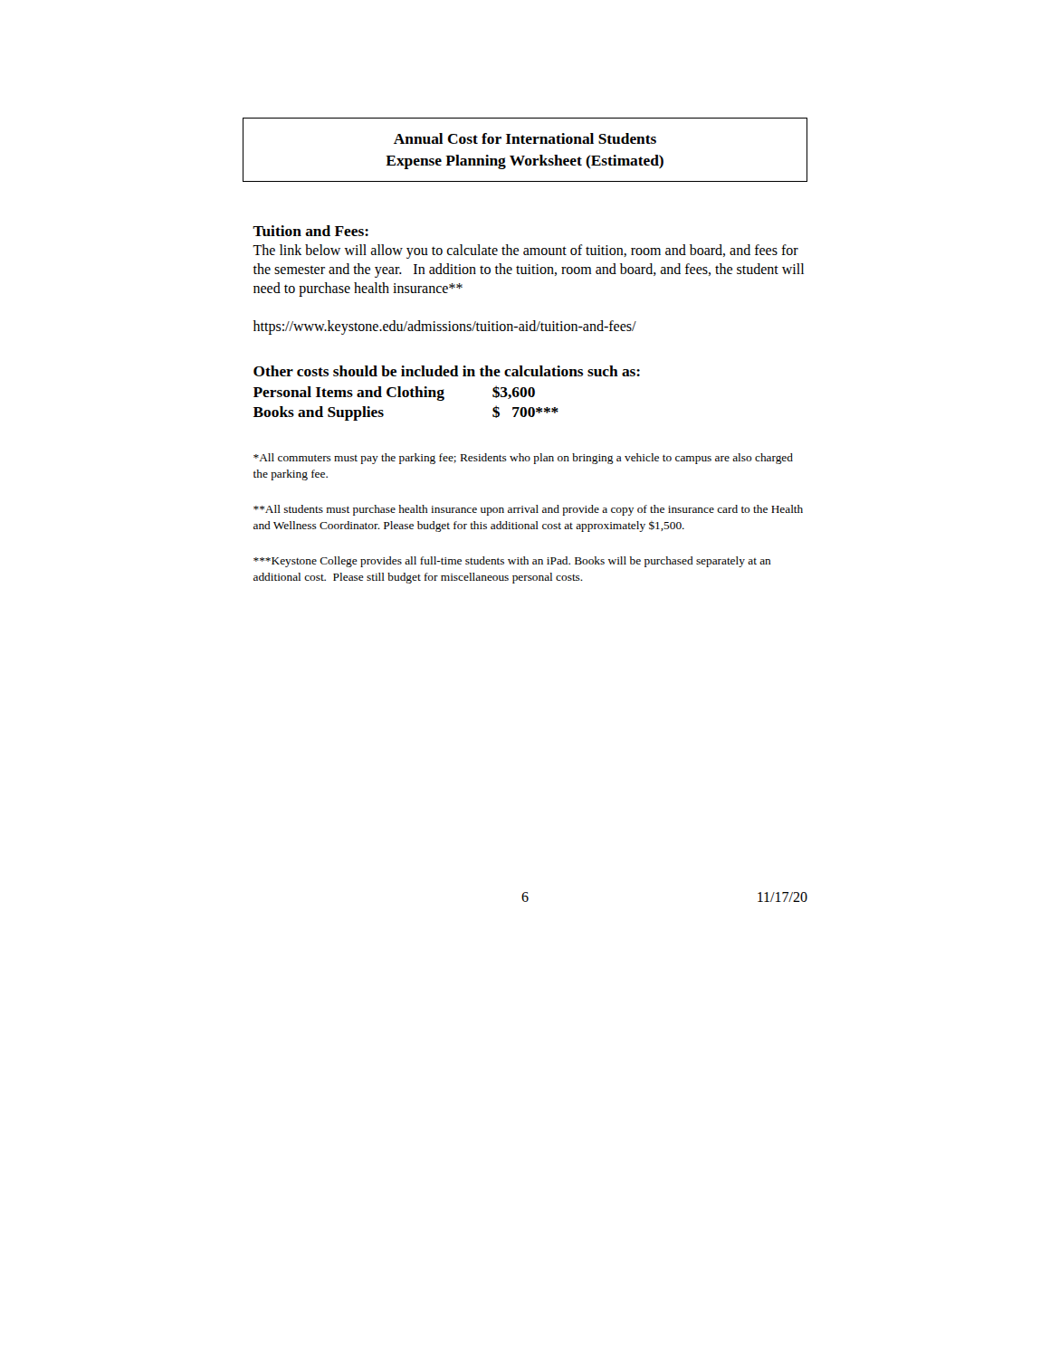Annual Cost for International Students
Expense Planning Worksheet (Estimated)
Tuition and Fees:
The link below will allow you to calculate the amount of tuition, room and board, and fees for the semester and the year. In addition to the tuition, room and board, and fees, the student will need to purchase health insurance**
https://www.keystone.edu/admissions/tuition-aid/tuition-and-fees/
Other costs should be included in the calculations such as:
| Personal Items and Clothing | $3,600 |
| Books and Supplies | $ 700*** |
*All commuters must pay the parking fee; Residents who plan on bringing a vehicle to campus are also charged the parking fee.
**All students must purchase health insurance upon arrival and provide a copy of the insurance card to the Health and Wellness Coordinator. Please budget for this additional cost at approximately $1,500.
***Keystone College provides all full-time students with an iPad. Books will be purchased separately at an additional cost. Please still budget for miscellaneous personal costs.
6
11/17/20